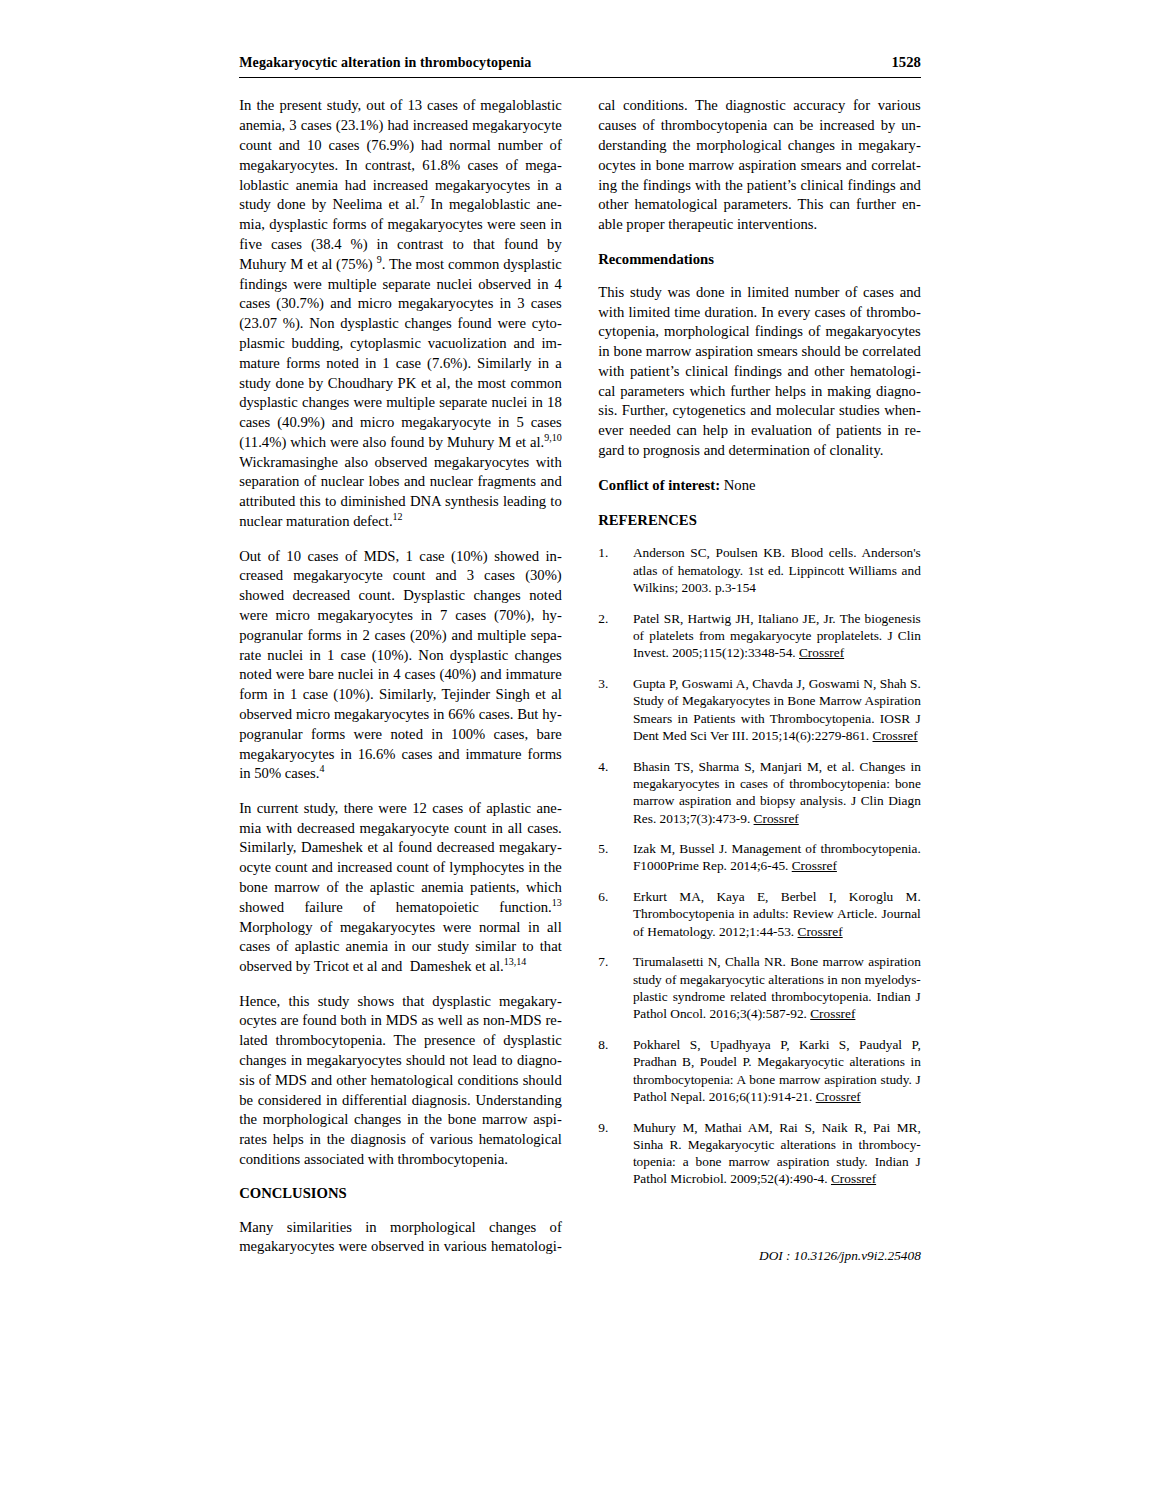Megakaryocytic alteration in thrombocytopenia 1528
In the present study, out of 13 cases of megaloblastic anemia, 3 cases (23.1%) had increased megakaryocyte count and 10 cases (76.9%) had normal number of megakaryocytes. In contrast, 61.8% cases of megaloblastic anemia had increased megakaryocytes in a study done by Neelima et al.7 In megaloblastic anemia, dysplastic forms of megakaryocytes were seen in five cases (38.4 %) in contrast to that found by Muhury M et al (75%) 9. The most common dysplastic findings were multiple separate nuclei observed in 4 cases (30.7%) and micro megakaryocytes in 3 cases (23.07 %). Non dysplastic changes found were cytoplasmic budding, cytoplasmic vacuolization and immature forms noted in 1 case (7.6%). Similarly in a study done by Choudhary PK et al, the most common dysplastic changes were multiple separate nuclei in 18 cases (40.9%) and micro megakaryocyte in 5 cases (11.4%) which were also found by Muhury M et al.9,10 Wickramasinghe also observed megakaryocytes with separation of nuclear lobes and nuclear fragments and attributed this to diminished DNA synthesis leading to nuclear maturation defect.12
Out of 10 cases of MDS, 1 case (10%) showed increased megakaryocyte count and 3 cases (30%) showed decreased count. Dysplastic changes noted were micro megakaryocytes in 7 cases (70%), hypogranular forms in 2 cases (20%) and multiple separate nuclei in 1 case (10%). Non dysplastic changes noted were bare nuclei in 4 cases (40%) and immature form in 1 case (10%). Similarly, Tejinder Singh et al observed micro megakaryocytes in 66% cases. But hypogranular forms were noted in 100% cases, bare megakaryocytes in 16.6% cases and immature forms in 50% cases.4
In current study, there were 12 cases of aplastic anemia with decreased megakaryocyte count in all cases. Similarly, Dameshek et al found decreased megakaryocyte count and increased count of lymphocytes in the bone marrow of the aplastic anemia patients, which showed failure of hematopoietic function.13 Morphology of megakaryocytes were normal in all cases of aplastic anemia in our study similar to that observed by Tricot et al and Dameshek et al.13,14
Hence, this study shows that dysplastic megakaryocytes are found both in MDS as well as non-MDS related thrombocytopenia. The presence of dysplastic changes in megakaryocytes should not lead to diagnosis of MDS and other hematological conditions should be considered in differential diagnosis. Understanding the morphological changes in the bone marrow aspirates helps in the diagnosis of various hematological conditions associated with thrombocytopenia.
Conclusions
Many similarities in morphological changes of megakaryocytes were observed in various hematological conditions. The diagnostic accuracy for various causes of thrombocytopenia can be increased by understanding the morphological changes in megakaryocytes in bone marrow aspiration smears and correlating the findings with the patient’s clinical findings and other hematological parameters. This can further enable proper therapeutic interventions.
Recommendations
This study was done in limited number of cases and with limited time duration. In every cases of thrombocytopenia, morphological findings of megakaryocytes in bone marrow aspiration smears should be correlated with patient’s clinical findings and other hematological parameters which further helps in making diagnosis. Further, cytogenetics and molecular studies whenever needed can help in evaluation of patients in regard to prognosis and determination of clonality.
Conflict of interest: None
References
Anderson SC, Poulsen KB. Blood cells. Anderson's atlas of hematology. 1st ed. Lippincott Williams and Wilkins; 2003. p.3-154
Patel SR, Hartwig JH, Italiano JE, Jr. The biogenesis of platelets from megakaryocyte proplatelets. J Clin Invest. 2005;115(12):3348-54. Crossref
Gupta P, Goswami A, Chavda J, Goswami N, Shah S. Study of Megakaryocytes in Bone Marrow Aspiration Smears in Patients with Thrombocytopenia. IOSR J Dent Med Sci Ver III. 2015;14(6):2279-861. Crossref
Bhasin TS, Sharma S, Manjari M, et al. Changes in megakaryocytes in cases of thrombocytopenia: bone marrow aspiration and biopsy analysis. J Clin Diagn Res. 2013;7(3):473-9. Crossref
Izak M, Bussel J. Management of thrombocytopenia. F1000Prime Rep. 2014;6-45. Crossref
Erkurt MA, Kaya E, Berbel I, Koroglu M. Thrombocytopenia in adults: Review Article. Journal of Hematology. 2012;1:44-53. Crossref
Tirumalasetti N, Challa NR. Bone marrow aspiration study of megakaryocytic alterations in non myelodysplastic syndrome related thrombocytopenia. Indian J Pathol Oncol. 2016;3(4):587-92. Crossref
Pokharel S, Upadhyaya P, Karki S, Paudyal P, Pradhan B, Poudel P. Megakaryocytic alterations in thrombocytopenia: A bone marrow aspiration study. J Pathol Nepal. 2016;6(11):914-21. Crossref
Muhury M, Mathai AM, Rai S, Naik R, Pai MR, Sinha R. Megakaryocytic alterations in thrombocytopenia: a bone marrow aspiration study. Indian J Pathol Microbiol. 2009;52(4):490-4. Crossref
DOI : 10.3126/jpn.v9i2.25408